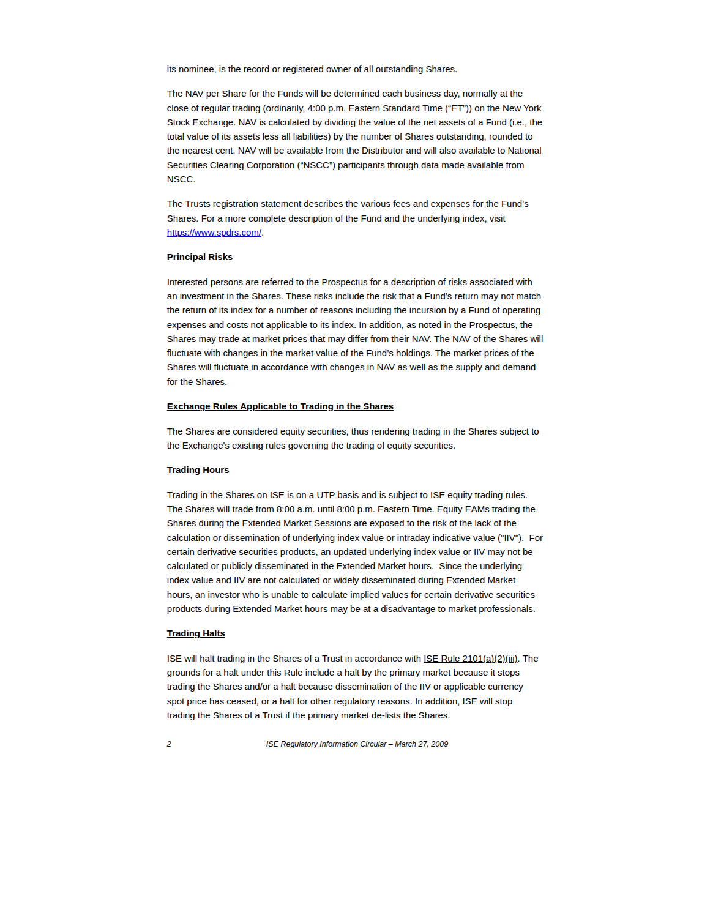its nominee, is the record or registered owner of all outstanding Shares.
The NAV per Share for the Funds will be determined each business day, normally at the close of regular trading (ordinarily, 4:00 p.m. Eastern Standard Time (“ET”)) on the New York Stock Exchange. NAV is calculated by dividing the value of the net assets of a Fund (i.e., the total value of its assets less all liabilities) by the number of Shares outstanding, rounded to the nearest cent. NAV will be available from the Distributor and will also available to National Securities Clearing Corporation (“NSCC”) participants through data made available from NSCC.
The Trusts registration statement describes the various fees and expenses for the Fund’s Shares. For a more complete description of the Fund and the underlying index, visit https://www.spdrs.com/.
Principal Risks
Interested persons are referred to the Prospectus for a description of risks associated with an investment in the Shares. These risks include the risk that a Fund’s return may not match the return of its index for a number of reasons including the incursion by a Fund of operating expenses and costs not applicable to its index. In addition, as noted in the Prospectus, the Shares may trade at market prices that may differ from their NAV. The NAV of the Shares will fluctuate with changes in the market value of the Fund’s holdings. The market prices of the Shares will fluctuate in accordance with changes in NAV as well as the supply and demand for the Shares.
Exchange Rules Applicable to Trading in the Shares
The Shares are considered equity securities, thus rendering trading in the Shares subject to the Exchange's existing rules governing the trading of equity securities.
Trading Hours
Trading in the Shares on ISE is on a UTP basis and is subject to ISE equity trading rules. The Shares will trade from 8:00 a.m. until 8:00 p.m. Eastern Time. Equity EAMs trading the Shares during the Extended Market Sessions are exposed to the risk of the lack of the calculation or dissemination of underlying index value or intraday indicative value ("IIV"). For certain derivative securities products, an updated underlying index value or IIV may not be calculated or publicly disseminated in the Extended Market hours. Since the underlying index value and IIV are not calculated or widely disseminated during Extended Market hours, an investor who is unable to calculate implied values for certain derivative securities products during Extended Market hours may be at a disadvantage to market professionals.
Trading Halts
ISE will halt trading in the Shares of a Trust in accordance with ISE Rule 2101(a)(2)(iii). The grounds for a halt under this Rule include a halt by the primary market because it stops trading the Shares and/or a halt because dissemination of the IIV or applicable currency spot price has ceased, or a halt for other regulatory reasons. In addition, ISE will stop trading the Shares of a Trust if the primary market de-lists the Shares.
2
ISE Regulatory Information Circular – March 27, 2009